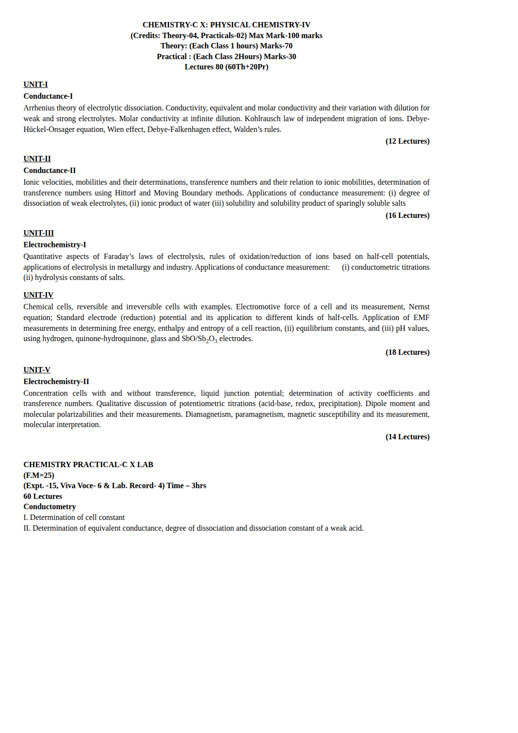CHEMISTRY-C X: PHYSICAL CHEMISTRY-IV
(Credits: Theory-04, Practicals-02) Max Mark-100 marks
Theory: (Each Class 1 hours) Marks-70
Practical : (Each Class 2Hours) Marks-30
Lectures 80 (60Th+20Pr)
UNIT-I
Conductance-I
Arrhenius theory of electrolytic dissociation. Conductivity, equivalent and molar conductivity and their variation with dilution for weak and strong electrolytes. Molar conductivity at infinite dilution. Kohlrausch law of independent migration of ions. Debye-Hückel-Onsager equation, Wien effect, Debye-Falkenhagen effect, Walden’s rules.
(12 Lectures)
UNIT-II
Conductance-II
Ionic velocities, mobilities and their determinations, transference numbers and their relation to ionic mobilities, determination of transference numbers using Hittorf and Moving Boundary methods. Applications of conductance measurement: (i) degree of dissociation of weak electrolytes, (ii) ionic product of water (iii) solubility and solubility product of sparingly soluble salts
(16 Lectures)
UNIT-III
Electrochemistry-I
Quantitative aspects of Faraday’s laws of electrolysis, rules of oxidation/reduction of ions based on half-cell potentials, applications of electrolysis in metallurgy and industry. Applications of conductance measurement: (i) conductometric titrations (ii) hydrolysis constants of salts.
UNIT-IV
Chemical cells, reversible and irreversible cells with examples. Electromotive force of a cell and its measurement, Nernst equation; Standard electrode (reduction) potential and its application to different kinds of half-cells. Application of EMF measurements in determining free energy, enthalpy and entropy of a cell reaction, (ii) equilibrium constants, and (iii) pH values, using hydrogen, quinone-hydroquinone, glass and SbO/Sb2O3 electrodes.
(18 Lectures)
UNIT-V
Electrochemistry-II
Concentration cells with and without transference, liquid junction potential; determination of activity coefficients and transference numbers. Qualitative discussion of potentiometric titrations (acid-base, redox, precipitation). Dipole moment and molecular polarizabilities and their measurements. Diamagnetism, paramagnetism, magnetic susceptibility and its measurement, molecular interpretation.
(14 Lectures)
CHEMISTRY PRACTICAL-C X LAB
(F.M=25)
(Expt. -15, Viva Voce- 6 & Lab. Record- 4) Time – 3hrs
60 Lectures
Conductometry
I. Determination of cell constant
II. Determination of equivalent conductance, degree of dissociation and dissociation constant of a weak acid.